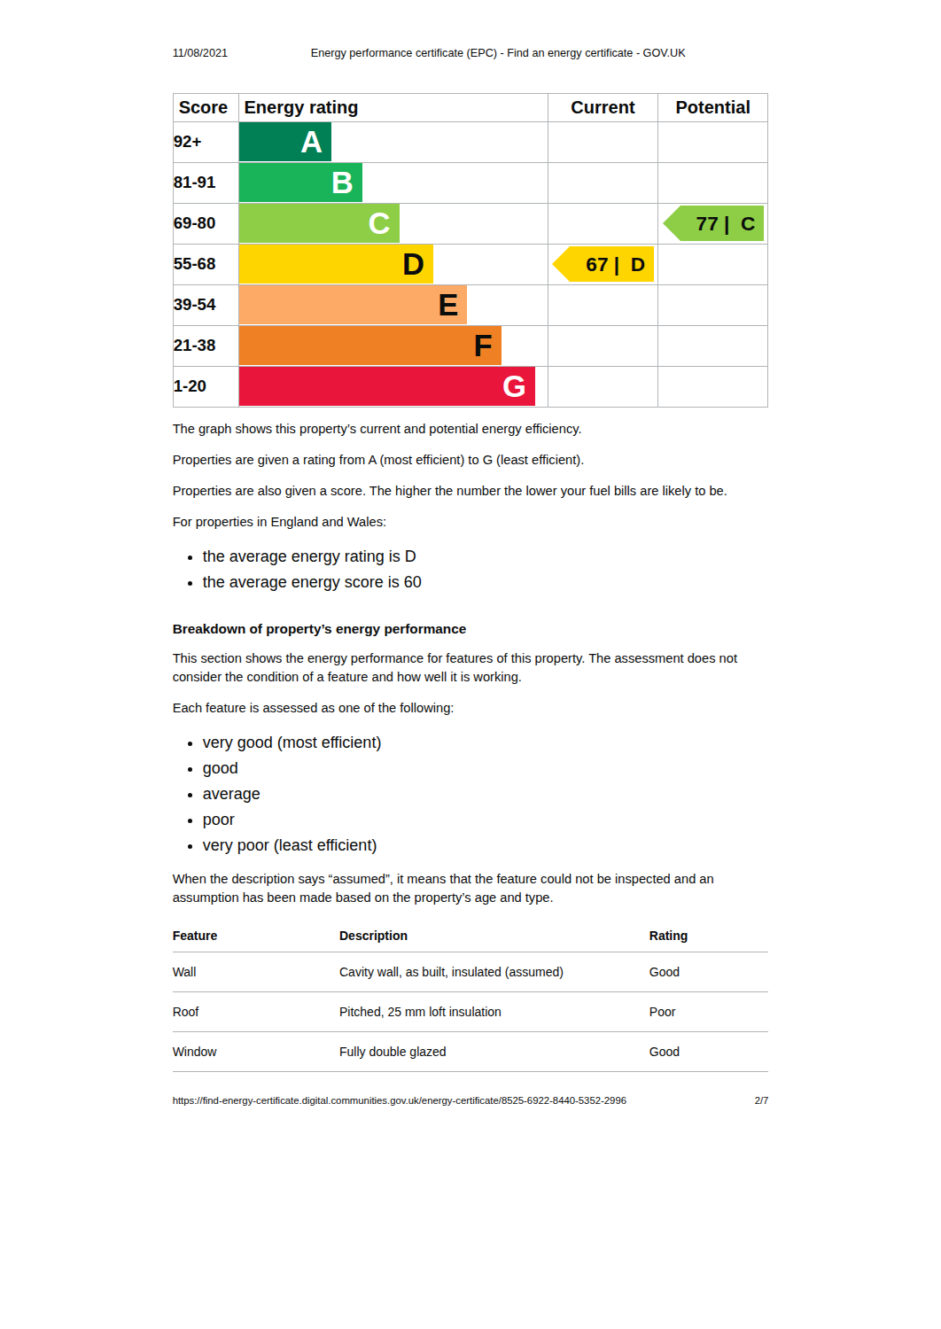11/08/2021
Energy performance certificate (EPC) - Find an energy certificate - GOV.UK
| Score | Energy rating | Current | Potential |
| --- | --- | --- | --- |
| 92+ | A | | |
| 81-91 | B | | |
| 69-80 | C | | 77 / C |
| 55-68 | D | 67 / D | |
| 39-54 | E | | |
| 21-38 | F | | |
| 1-20 | G | | |
The graph shows this property’s current and potential energy efficiency.
Properties are given a rating from A (most efficient) to G (least efficient).
Properties are also given a score. The higher the number the lower your fuel bills are likely to be.
For properties in England and Wales:
the average energy rating is D
the average energy score is 60
Breakdown of property’s energy performance
This section shows the energy performance for features of this property. The assessment does not consider the condition of a feature and how well it is working.
Each feature is assessed as one of the following:
very good (most efficient)
good
average
poor
very poor (least efficient)
When the description says “assumed”, it means that the feature could not be inspected and an assumption has been made based on the property’s age and type.
| Feature | Description | Rating |
| --- | --- | --- |
| Wall | Cavity wall, as built, insulated (assumed) | Good |
| Roof | Pitched, 25 mm loft insulation | Poor |
| Window | Fully double glazed | Good |
https://find-energy-certificate.digital.communities.gov.uk/energy-certificate/8525-6922-8440-5352-2996
2/7